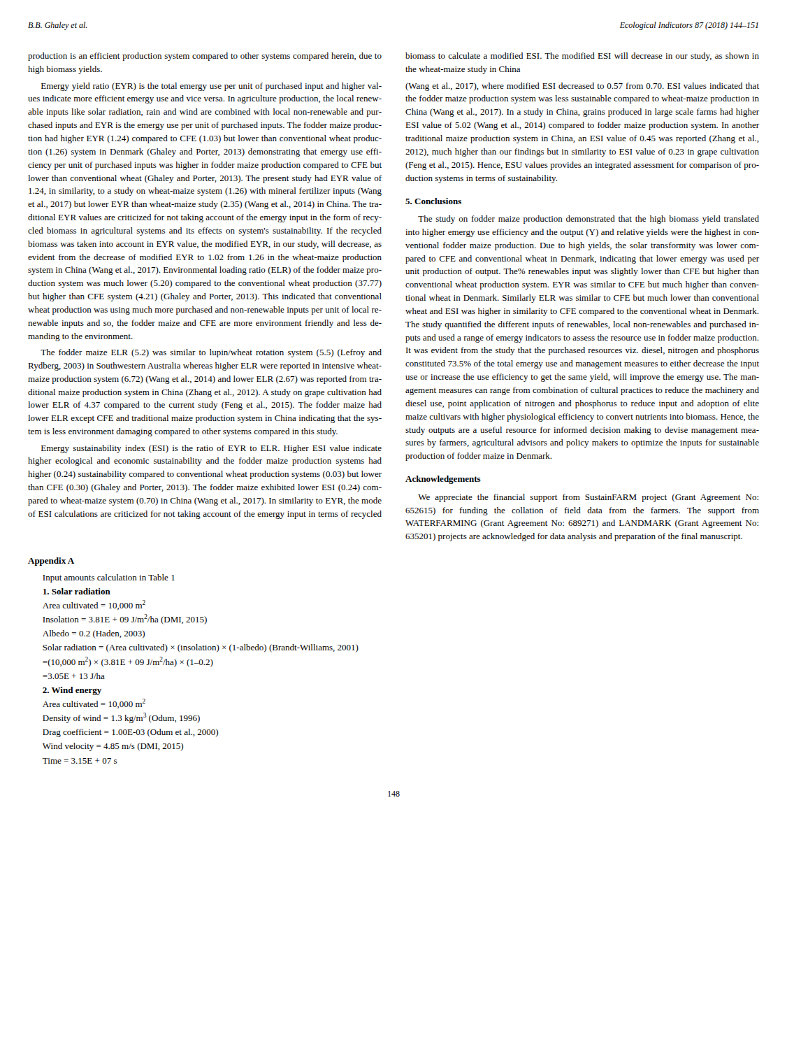B.B. Ghaley et al. Ecological Indicators 87 (2018) 144–151
production is an efficient production system compared to other systems compared herein, due to high biomass yields.
Emergy yield ratio (EYR) is the total emergy use per unit of purchased input and higher values indicate more efficient emergy use and vice versa. In agriculture production, the local renewable inputs like solar radiation, rain and wind are combined with local non-renewable and purchased inputs and EYR is the emergy use per unit of purchased inputs. The fodder maize production had higher EYR (1.24) compared to CFE (1.03) but lower than conventional wheat production (1.26) system in Denmark (Ghaley and Porter, 2013) demonstrating that emergy use efficiency per unit of purchased inputs was higher in fodder maize production compared to CFE but lower than conventional wheat (Ghaley and Porter, 2013). The present study had EYR value of 1.24, in similarity, to a study on wheat-maize system (1.26) with mineral fertilizer inputs (Wang et al., 2017) but lower EYR than wheat-maize study (2.35) (Wang et al., 2014) in China. The traditional EYR values are criticized for not taking account of the emergy input in the form of recycled biomass in agricultural systems and its effects on system's sustainability. If the recycled biomass was taken into account in EYR value, the modified EYR, in our study, will decrease, as evident from the decrease of modified EYR to 1.02 from 1.26 in the wheat-maize production system in China (Wang et al., 2017). Environmental loading ratio (ELR) of the fodder maize production system was much lower (5.20) compared to the conventional wheat production (37.77) but higher than CFE system (4.21) (Ghaley and Porter, 2013). This indicated that conventional wheat production was using much more purchased and non-renewable inputs per unit of local renewable inputs and so, the fodder maize and CFE are more environment friendly and less demanding to the environment.
The fodder maize ELR (5.2) was similar to lupin/wheat rotation system (5.5) (Lefroy and Rydberg, 2003) in Southwestern Australia whereas higher ELR were reported in intensive wheat-maize production system (6.72) (Wang et al., 2014) and lower ELR (2.67) was reported from traditional maize production system in China (Zhang et al., 2012). A study on grape cultivation had lower ELR of 4.37 compared to the current study (Feng et al., 2015). The fodder maize had lower ELR except CFE and traditional maize production system in China indicating that the system is less environment damaging compared to other systems compared in this study.
Emergy sustainability index (ESI) is the ratio of EYR to ELR. Higher ESI value indicate higher ecological and economic sustainability and the fodder maize production systems had higher (0.24) sustainability compared to conventional wheat production systems (0.03) but lower than CFE (0.30) (Ghaley and Porter, 2013). The fodder maize exhibited lower ESI (0.24) compared to wheat-maize system (0.70) in China (Wang et al., 2017). In similarity to EYR, the mode of ESI calculations are criticized for not taking account of the emergy input in terms of recycled biomass to calculate a modified ESI. The modified ESI will decrease in our study, as shown in the wheat-maize study in China
(Wang et al., 2017), where modified ESI decreased to 0.57 from 0.70. ESI values indicated that the fodder maize production system was less sustainable compared to wheat-maize production in China (Wang et al., 2017). In a study in China, grains produced in large scale farms had higher ESI value of 5.02 (Wang et al., 2014) compared to fodder maize production system. In another traditional maize production system in China, an ESI value of 0.45 was reported (Zhang et al., 2012), much higher than our findings but in similarity to ESI value of 0.23 in grape cultivation (Feng et al., 2015). Hence, ESU values provides an integrated assessment for comparison of production systems in terms of sustainability.
5. Conclusions
The study on fodder maize production demonstrated that the high biomass yield translated into higher emergy use efficiency and the output (Y) and relative yields were the highest in conventional fodder maize production. Due to high yields, the solar transformity was lower compared to CFE and conventional wheat in Denmark, indicating that lower emergy was used per unit production of output. The% renewables input was slightly lower than CFE but higher than conventional wheat production system. EYR was similar to CFE but much higher than conventional wheat in Denmark. Similarly ELR was similar to CFE but much lower than conventional wheat and ESI was higher in similarity to CFE compared to the conventional wheat in Denmark. The study quantified the different inputs of renewables, local non-renewables and purchased inputs and used a range of emergy indicators to assess the resource use in fodder maize production. It was evident from the study that the purchased resources viz. diesel, nitrogen and phosphorus constituted 73.5% of the total emergy use and management measures to either decrease the input use or increase the use efficiency to get the same yield, will improve the emergy use. The management measures can range from combination of cultural practices to reduce the machinery and diesel use, point application of nitrogen and phosphorus to reduce input and adoption of elite maize cultivars with higher physiological efficiency to convert nutrients into biomass. Hence, the study outputs are a useful resource for informed decision making to devise management measures by farmers, agricultural advisors and policy makers to optimize the inputs for sustainable production of fodder maize in Denmark.
Acknowledgements
We appreciate the financial support from SustainFARM project (Grant Agreement No: 652615) for funding the collation of field data from the farmers. The support from WATERFARMING (Grant Agreement No: 689271) and LANDMARK (Grant Agreement No: 635201) projects are acknowledged for data analysis and preparation of the final manuscript.
Appendix A
Input amounts calculation in Table 1
1. Solar radiation
Area cultivated = 10,000 m2
Insolation = 3.81E + 09 J/m2/ha (DMI, 2015)
Albedo = 0.2 (Haden, 2003)
Solar radiation = (Area cultivated) × (insolation) × (1-albedo) (Brandt-Williams, 2001)
=(10,000 m2) × (3.81E + 09 J/m2/ha) × (1–0.2)
=3.05E + 13 J/ha
2. Wind energy
Area cultivated = 10,000 m2
Density of wind = 1.3 kg/m3 (Odum, 1996)
Drag coefficient = 1.00E-03 (Odum et al., 2000)
Wind velocity = 4.85 m/s (DMI, 2015)
Time = 3.15E + 07 s
148